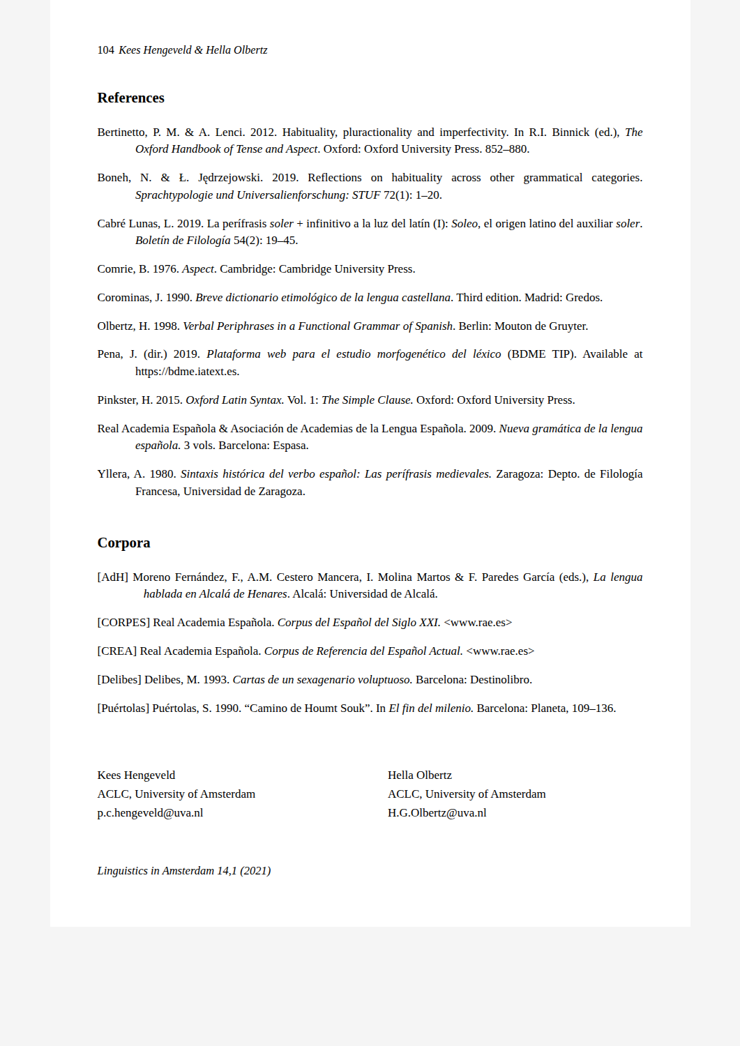104 Kees Hengeveld & Hella Olbertz
References
Bertinetto, P. M. & A. Lenci. 2012. Habituality, pluractionality and imperfectivity. In R.I. Binnick (ed.), The Oxford Handbook of Tense and Aspect. Oxford: Oxford University Press. 852–880.
Boneh, N. & Ł. Jędrzejowski. 2019. Reflections on habituality across other grammatical categories. Sprachtypologie und Universalienforschung: STUF 72(1): 1–20.
Cabré Lunas, L. 2019. La perífrasis soler + infinitivo a la luz del latín (I): Soleo, el origen latino del auxiliar soler. Boletín de Filología 54(2): 19–45.
Comrie, B. 1976. Aspect. Cambridge: Cambridge University Press.
Corominas, J. 1990. Breve dictionario etimológico de la lengua castellana. Third edition. Madrid: Gredos.
Olbertz, H. 1998. Verbal Periphrases in a Functional Grammar of Spanish. Berlin: Mouton de Gruyter.
Pena, J. (dir.) 2019. Plataforma web para el estudio morfogenético del léxico (BDME TIP). Available at https://bdme.iatext.es.
Pinkster, H. 2015. Oxford Latin Syntax. Vol. 1: The Simple Clause. Oxford: Oxford University Press.
Real Academia Española & Asociación de Academias de la Lengua Española. 2009. Nueva gramática de la lengua española. 3 vols. Barcelona: Espasa.
Yllera, A. 1980. Sintaxis histórica del verbo español: Las perífrasis medievales. Zaragoza: Depto. de Filología Francesa, Universidad de Zaragoza.
Corpora
[AdH] Moreno Fernández, F., A.M. Cestero Mancera, I. Molina Martos & F. Paredes García (eds.), La lengua hablada en Alcalá de Henares. Alcalá: Universidad de Alcalá.
[CORPES] Real Academia Española. Corpus del Español del Siglo XXI. <www.rae.es>
[CREA] Real Academia Española. Corpus de Referencia del Español Actual. <www.rae.es>
[Delibes] Delibes, M. 1993. Cartas de un sexagenario voluptuoso. Barcelona: Destinolibro.
[Puértolas] Puértolas, S. 1990. “Camino de Houmt Souk”. In El fin del milenio. Barcelona: Planeta, 109–136.
| Kees Hengeveld | Hella Olbertz |
| ACLC, University of Amsterdam | ACLC, University of Amsterdam |
| p.c.hengeveld@uva.nl | H.G.Olbertz@uva.nl |
Linguistics in Amsterdam 14,1 (2021)